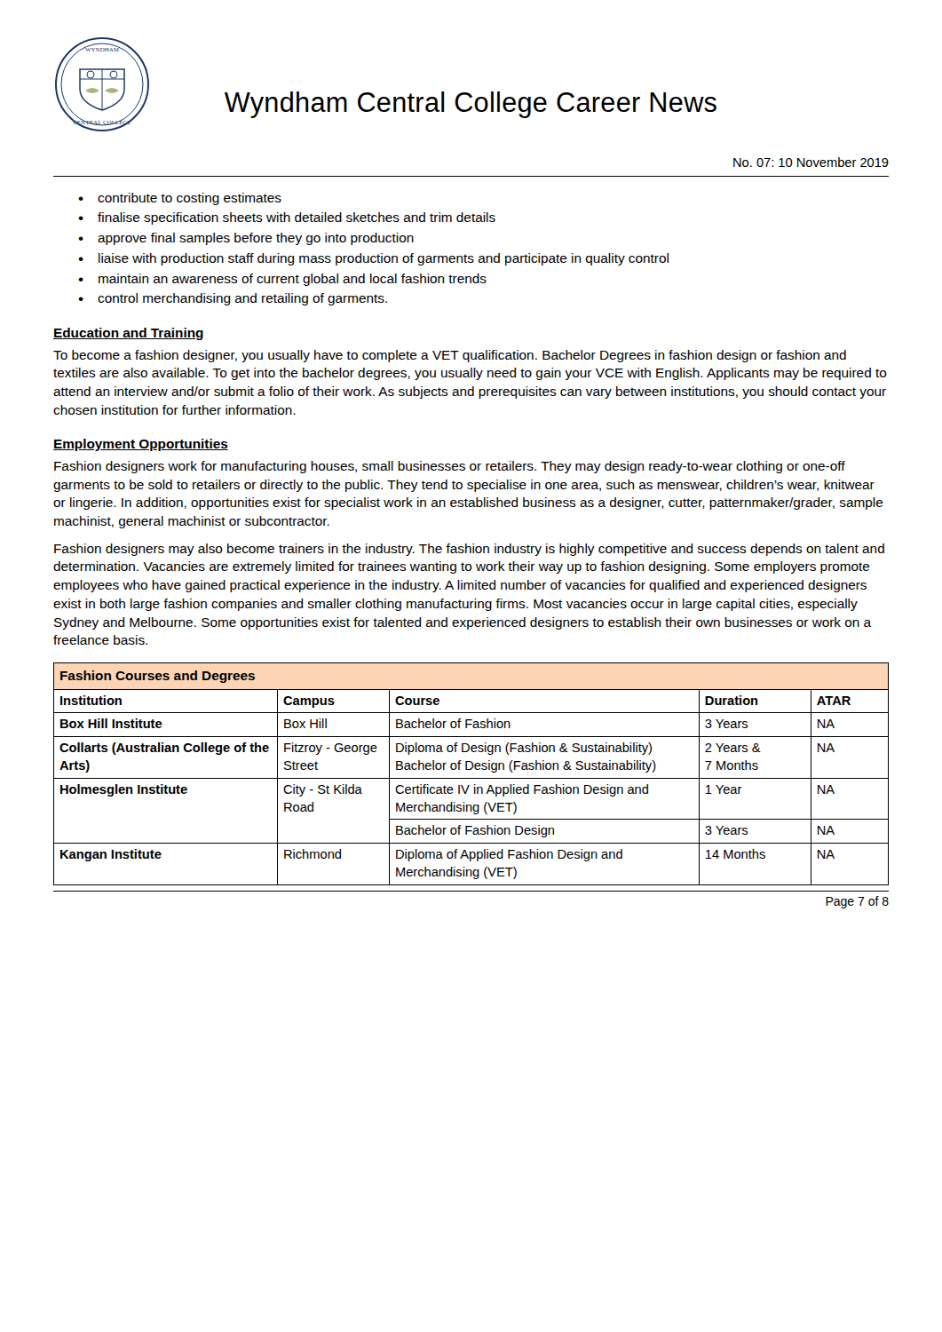WYNDHAM CENTRAL COLLEGE
Wyndham Central College Career News
No. 07: 10 November 2019
contribute to costing estimates
finalise specification sheets with detailed sketches and trim details
approve final samples before they go into production
liaise with production staff during mass production of garments and participate in quality control
maintain an awareness of current global and local fashion trends
control merchandising and retailing of garments.
Education and Training
To become a fashion designer, you usually have to complete a VET qualification. Bachelor Degrees in fashion design or fashion and textiles are also available. To get into the bachelor degrees, you usually need to gain your VCE with English. Applicants may be required to attend an interview and/or submit a folio of their work. As subjects and prerequisites can vary between institutions, you should contact your chosen institution for further information.
Employment Opportunities
Fashion designers work for manufacturing houses, small businesses or retailers. They may design ready-to-wear clothing or one-off garments to be sold to retailers or directly to the public. They tend to specialise in one area, such as menswear, children’s wear, knitwear or lingerie. In addition, opportunities exist for specialist work in an established business as a designer, cutter, patternmaker/grader, sample machinist, general machinist or subcontractor.
Fashion designers may also become trainers in the industry. The fashion industry is highly competitive and success depends on talent and determination. Vacancies are extremely limited for trainees wanting to work their way up to fashion designing. Some employers promote employees who have gained practical experience in the industry. A limited number of vacancies for qualified and experienced designers exist in both large fashion companies and smaller clothing manufacturing firms. Most vacancies occur in large capital cities, especially Sydney and Melbourne. Some opportunities exist for talented and experienced designers to establish their own businesses or work on a freelance basis.
Fashion Courses and Degrees
| Institution | Campus | Course | Duration | ATAR |
| --- | --- | --- | --- | --- |
| Box Hill Institute | Box Hill | Bachelor of Fashion | 3 Years | NA |
| Collarts (Australian College of the Arts) | Fitzroy - George Street | Diploma of Design (Fashion & Sustainability) Bachelor of Design (Fashion & Sustainability) | 2 Years & 7 Months | NA |
| Holmesglen Institute | City - St Kilda Road | Certificate IV in Applied Fashion Design and Merchandising (VET) | 1 Year | NA |
| Bachelor of Fashion Design | 3 Years | NA |
| Kangan Institute | Richmond | Diploma of Applied Fashion Design and Merchandising (VET) | 14 Months | NA |
Page 7 of 8